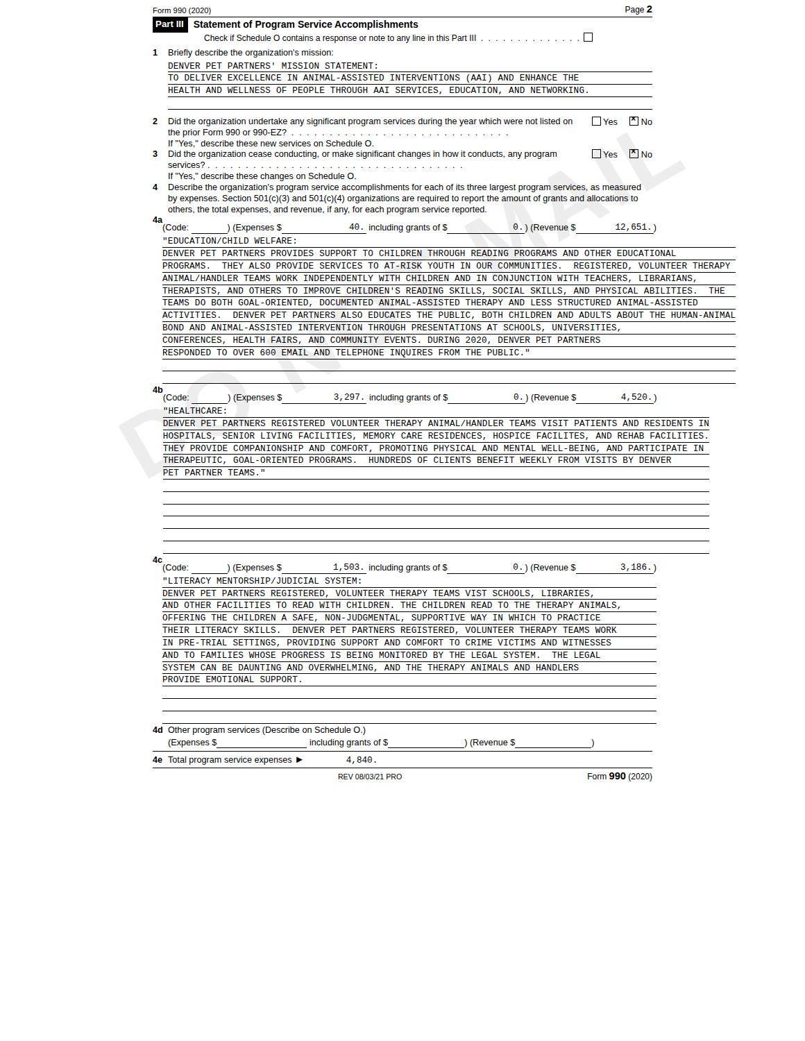DO NOT MAIL
Form 990 (2020)
Page 2
Part III
Statement of Program Service Accomplishments
Check if Schedule O contains a response or note to any line in this Part III . . . . . . . . . . . . . .
| 1 | Briefly describe the organization's mission: DENVER PET PARTNERS' MISSION STATEMENT: TO DELIVER EXCELLENCE IN ANIMAL-ASSISTED INTERVENTIONS (AAI) AND ENHANCE THE HEALTH AND WELLNESS OF PEOPLE THROUGH AAI SERVICES, EDUCATION, AND NETWORKING. |
| 2 | Did the organization undertake any significant program services during the year which were not listed on the prior Form 990 or 990-EZ? . . . . . . . . . . . . . . . . . . . . . . . . . . . . . | Yes No |
| | If "Yes," describe these new services on Schedule O. |
| 3 | Did the organization cease conducting, or make significant changes in how it conducts, any program services? . . . . . . . . . . . . . . . . . . . . . . . . . . . . . . . . . . | Yes No |
| | If "Yes," describe these changes on Schedule O. |
| 4 | Describe the organization's program service accomplishments for each of its three largest program services, as measured by expenses. Section 501(c)(3) and 501(c)(4) organizations are required to report the amount of grants and allocations to others, the total expenses, and revenue, if any, for each program service reported. |
| 4a | (Code: ) (Expenses $ 40. including grants of $ 0. ) (Revenue $ 12,651. ) "EDUCATION/CHILD WELFARE: DENVER PET PARTNERS PROVIDES SUPPORT TO CHILDREN THROUGH READING PROGRAMS AND OTHER EDUCATIONAL PROGRAMS. THEY ALSO PROVIDE SERVICES TO AT-RISK YOUTH IN OUR COMMUNITIES. REGISTERED, VOLUNTEER THERAPY ANIMAL/HANDLER TEAMS WORK INDEPENDENTLY WITH CHILDREN AND IN CONJUNCTION WITH TEACHERS, LIBRARIANS, THERAPISTS, AND OTHERS TO IMPROVE CHILDREN'S READING SKILLS, SOCIAL SKILLS, AND PHYSICAL ABILITIES. THE TEAMS DO BOTH GOAL-ORIENTED, DOCUMENTED ANIMAL-ASSISTED THERAPY AND LESS STRUCTURED ANIMAL-ASSISTED ACTIVITIES. DENVER PET PARTNERS ALSO EDUCATES THE PUBLIC, BOTH CHILDREN AND ADULTS ABOUT THE HUMAN-ANIMAL BOND AND ANIMAL-ASSISTED INTERVENTION THROUGH PRESENTATIONS AT SCHOOLS, UNIVERSITIES, CONFERENCES, HEALTH FAIRS, AND COMMUNITY EVENTS. DURING 2020, DENVER PET PARTNERS RESPONDED TO OVER 600 EMAIL AND TELEPHONE INQUIRES FROM THE PUBLIC." |
| 4b | (Code: ) (Expenses $ 3,297. including grants of $ 0. ) (Revenue $ 4,520. ) "HEALTHCARE: DENVER PET PARTNERS REGISTERED VOLUNTEER THERAPY ANIMAL/HANDLER TEAMS VISIT PATIENTS AND RESIDENTS IN HOSPITALS, SENIOR LIVING FACILITIES, MEMORY CARE RESIDENCES, HOSPICE FACILITES, AND REHAB FACILITIES. THEY PROVIDE COMPANIONSHIP AND COMFORT, PROMOTING PHYSICAL AND MENTAL WELL-BEING, AND PARTICIPATE IN THERAPEUTIC, GOAL-ORIENTED PROGRAMS. HUNDREDS OF CLIENTS BENEFIT WEEKLY FROM VISITS BY DENVER PET PARTNER TEAMS." |
| 4c | (Code: ) (Expenses $ 1,503. including grants of $ 0. ) (Revenue $ 3,186. ) "LITERACY MENTORSHIP/JUDICIAL SYSTEM: DENVER PET PARTNERS REGISTERED, VOLUNTEER THERAPY TEAMS VIST SCHOOLS, LIBRARIES, AND OTHER FACILITIES TO READ WITH CHILDREN. THE CHILDREN READ TO THE THERAPY ANIMALS, OFFERING THE CHILDREN A SAFE, NON-JUDGMENTAL, SUPPORTIVE WAY IN WHICH TO PRACTICE THEIR LITERACY SKILLS. DENVER PET PARTNERS REGISTERED, VOLUNTEER THERAPY TEAMS WORK IN PRE-TRIAL SETTINGS, PROVIDING SUPPORT AND COMFORT TO CRIME VICTIMS AND WITNESSES AND TO FAMILIES WHOSE PROGRESS IS BEING MONITORED BY THE LEGAL SYSTEM. THE LEGAL SYSTEM CAN BE DAUNTING AND OVERWHELMING, AND THE THERAPY ANIMALS AND HANDLERS PROVIDE EMOTIONAL SUPPORT. |
| 4d | Other program services (Describe on Schedule O.) (Expenses $ including grants of $ ) (Revenue $ ) |
4e Total program service expenses ► 4,840.
REV 08/03/21 PRO
Form 990 (2020)